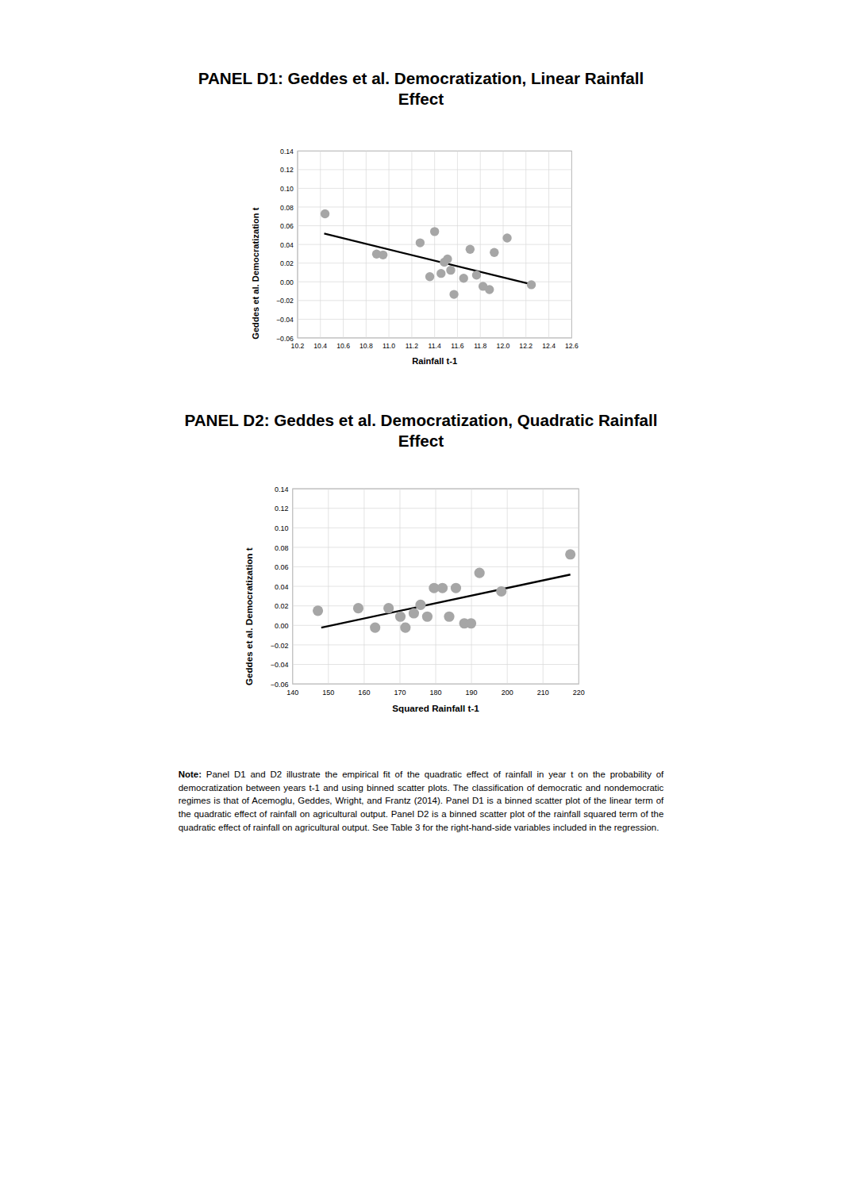PANEL D1: Geddes et al. Democratization, Linear Rainfall Effect
Geddes et al. Democratization t 0.14 0.12 0.10 0.08 0.06 0.04 0.02 0.00 −0.02 −0.04 −0.06 10.2 10.4 10.6 10.8 11.0 11.2 11.4 11.6 11.8 12.0 12.2 12.4 12.6 Rainfall t-1
PANEL D2: Geddes et al. Democratization, Quadratic Rainfall Effect
Geddes et al. Democratization t 0.14 0.12 0.10 0.08 0.06 0.04 0.02 0.00 −0.02 −0.04 −0.06 140 150 160 170 180 190 200 210 220 Squared Rainfall t-1
Note: Panel D1 and D2 illustrate the empirical fit of the quadratic effect of rainfall in year t on the probability of democratization between years t-1 and using binned scatter plots. The classification of democratic and nondemocratic regimes is that of Acemoglu, Geddes, Wright, and Frantz (2014). Panel D1 is a binned scatter plot of the linear term of the quadratic effect of rainfall on agricultural output. Panel D2 is a binned scatter plot of the rainfall squared term of the quadratic effect of rainfall on agricultural output. See Table 3 for the right-hand-side variables included in the regression.